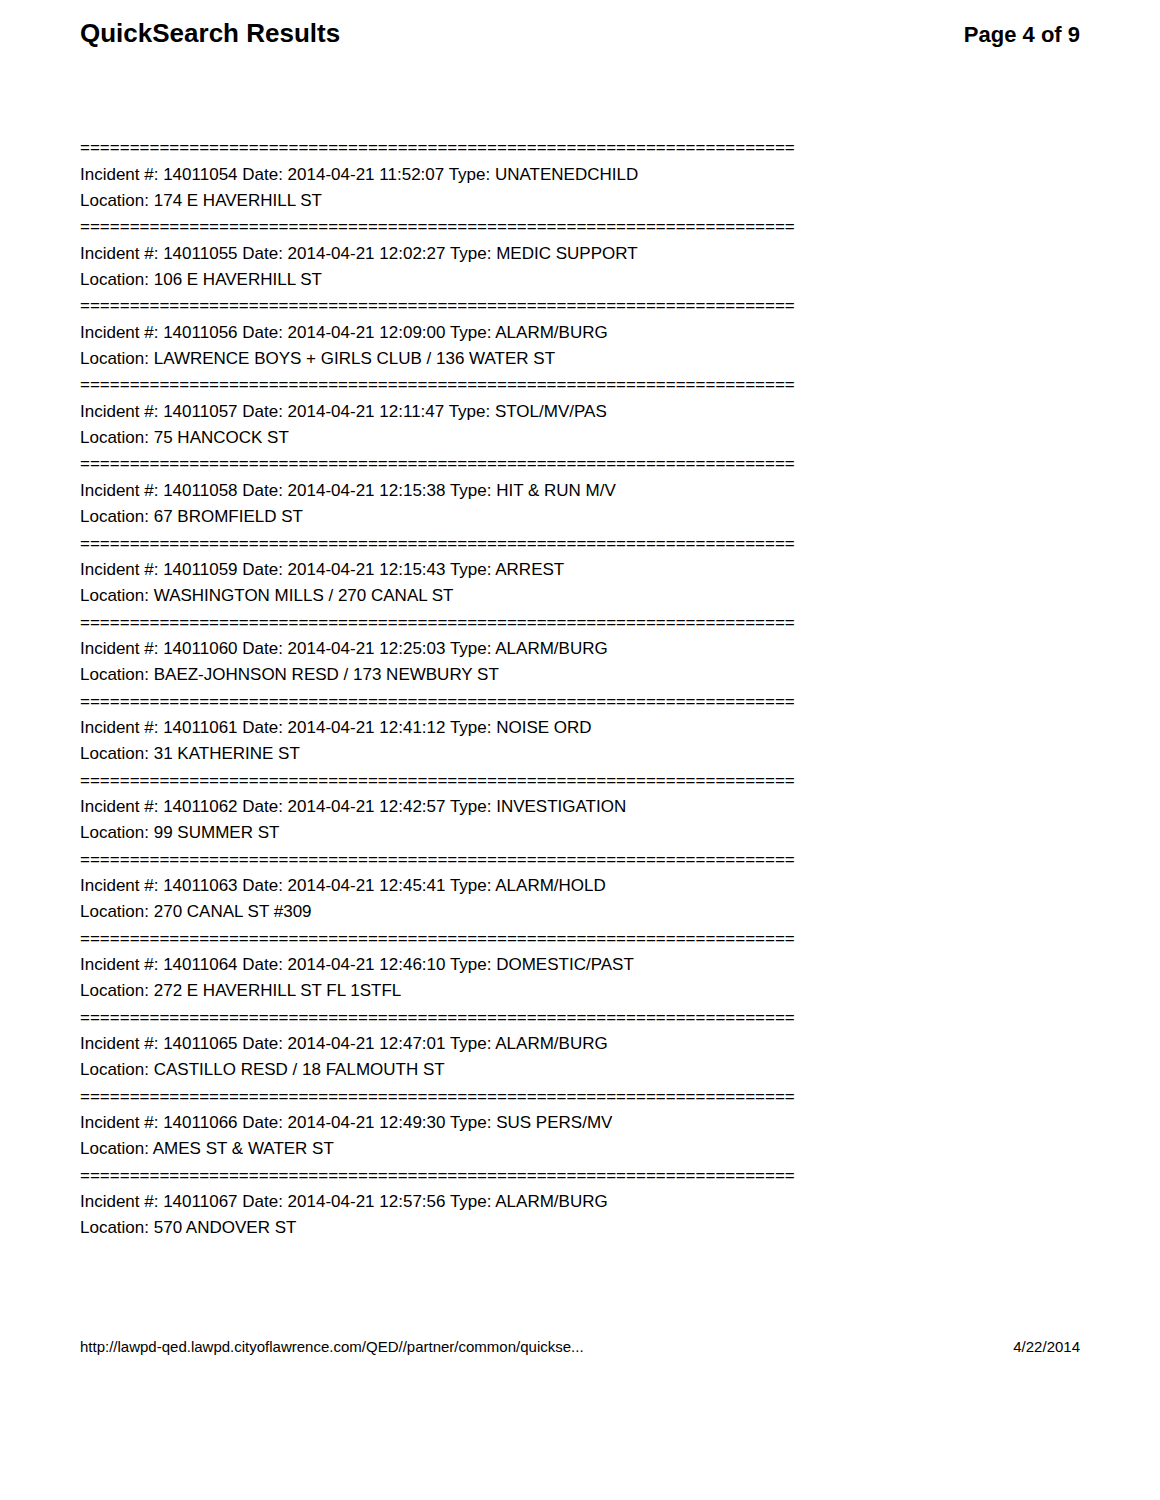QuickSearch Results
Page 4 of 9
======================================================================== Incident #: 14011054 Date: 2014-04-21 11:52:07 Type: UNATENEDCHILD Location: 174 E HAVERHILL ST ======================================================================== Incident #: 14011055 Date: 2014-04-21 12:02:27 Type: MEDIC SUPPORT Location: 106 E HAVERHILL ST ======================================================================== Incident #: 14011056 Date: 2014-04-21 12:09:00 Type: ALARM/BURG Location: LAWRENCE BOYS + GIRLS CLUB / 136 WATER ST ======================================================================== Incident #: 14011057 Date: 2014-04-21 12:11:47 Type: STOL/MV/PAS Location: 75 HANCOCK ST ======================================================================== Incident #: 14011058 Date: 2014-04-21 12:15:38 Type: HIT & RUN M/V Location: 67 BROMFIELD ST ======================================================================== Incident #: 14011059 Date: 2014-04-21 12:15:43 Type: ARREST Location: WASHINGTON MILLS / 270 CANAL ST ======================================================================== Incident #: 14011060 Date: 2014-04-21 12:25:03 Type: ALARM/BURG Location: BAEZ-JOHNSON RESD / 173 NEWBURY ST ======================================================================== Incident #: 14011061 Date: 2014-04-21 12:41:12 Type: NOISE ORD Location: 31 KATHERINE ST ======================================================================== Incident #: 14011062 Date: 2014-04-21 12:42:57 Type: INVESTIGATION Location: 99 SUMMER ST ======================================================================== Incident #: 14011063 Date: 2014-04-21 12:45:41 Type: ALARM/HOLD Location: 270 CANAL ST #309 ======================================================================== Incident #: 14011064 Date: 2014-04-21 12:46:10 Type: DOMESTIC/PAST Location: 272 E HAVERHILL ST FL 1STFL ======================================================================== Incident #: 14011065 Date: 2014-04-21 12:47:01 Type: ALARM/BURG Location: CASTILLO RESD / 18 FALMOUTH ST ======================================================================== Incident #: 14011066 Date: 2014-04-21 12:49:30 Type: SUS PERS/MV Location: AMES ST & WATER ST ======================================================================== Incident #: 14011067 Date: 2014-04-21 12:57:56 Type: ALARM/BURG Location: 570 ANDOVER ST
http://lawpd-qed.lawpd.cityoflawrence.com/QED//partner/common/quickse...
4/22/2014